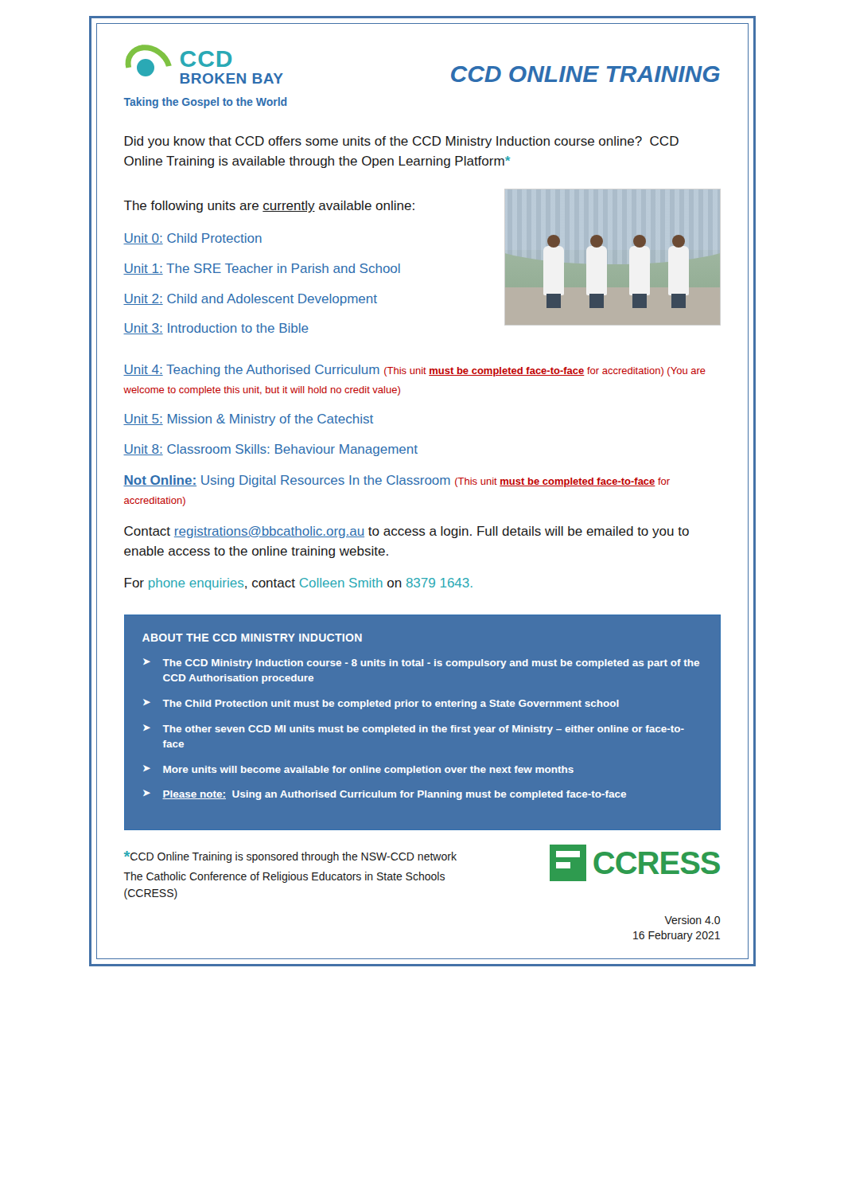CCD
BROKEN BAY
Taking the Gospel to the World
CCD ONLINE TRAINING
Did you know that CCD offers some units of the CCD Ministry Induction course online? CCD Online Training is available through the Open Learning Platform*
The following units are currently available online:
Unit 0: Child Protection
Unit 1: The SRE Teacher in Parish and School
Unit 2: Child and Adolescent Development
Unit 3: Introduction to the Bible
Unit 4: Teaching the Authorised Curriculum (This unit must be completed face-to-face for accreditation) (You are welcome to complete this unit, but it will hold no credit value)
Unit 5: Mission & Ministry of the Catechist
Unit 8: Classroom Skills: Behaviour Management
Not Online: Using Digital Resources In the Classroom (This unit must be completed face-to-face for accreditation)
Contact registrations@bbcatholic.org.au to access a login. Full details will be emailed to you to enable access to the online training website.
For phone enquiries, contact Colleen Smith on 8379 1643.
ABOUT THE CCD MINISTRY INDUCTION
The CCD Ministry Induction course - 8 units in total - is compulsory and must be completed as part of the CCD Authorisation procedure
The Child Protection unit must be completed prior to entering a State Government school
The other seven CCD MI units must be completed in the first year of Ministry – either online or face-to-face
More units will become available for online completion over the next few months
Please note: Using an Authorised Curriculum for Planning must be completed face-to-face
*CCD Online Training is sponsored through the NSW-CCD network
The Catholic Conference of Religious Educators in State Schools
(CCRESS)
CCRESS
Version 4.0
16 February 2021